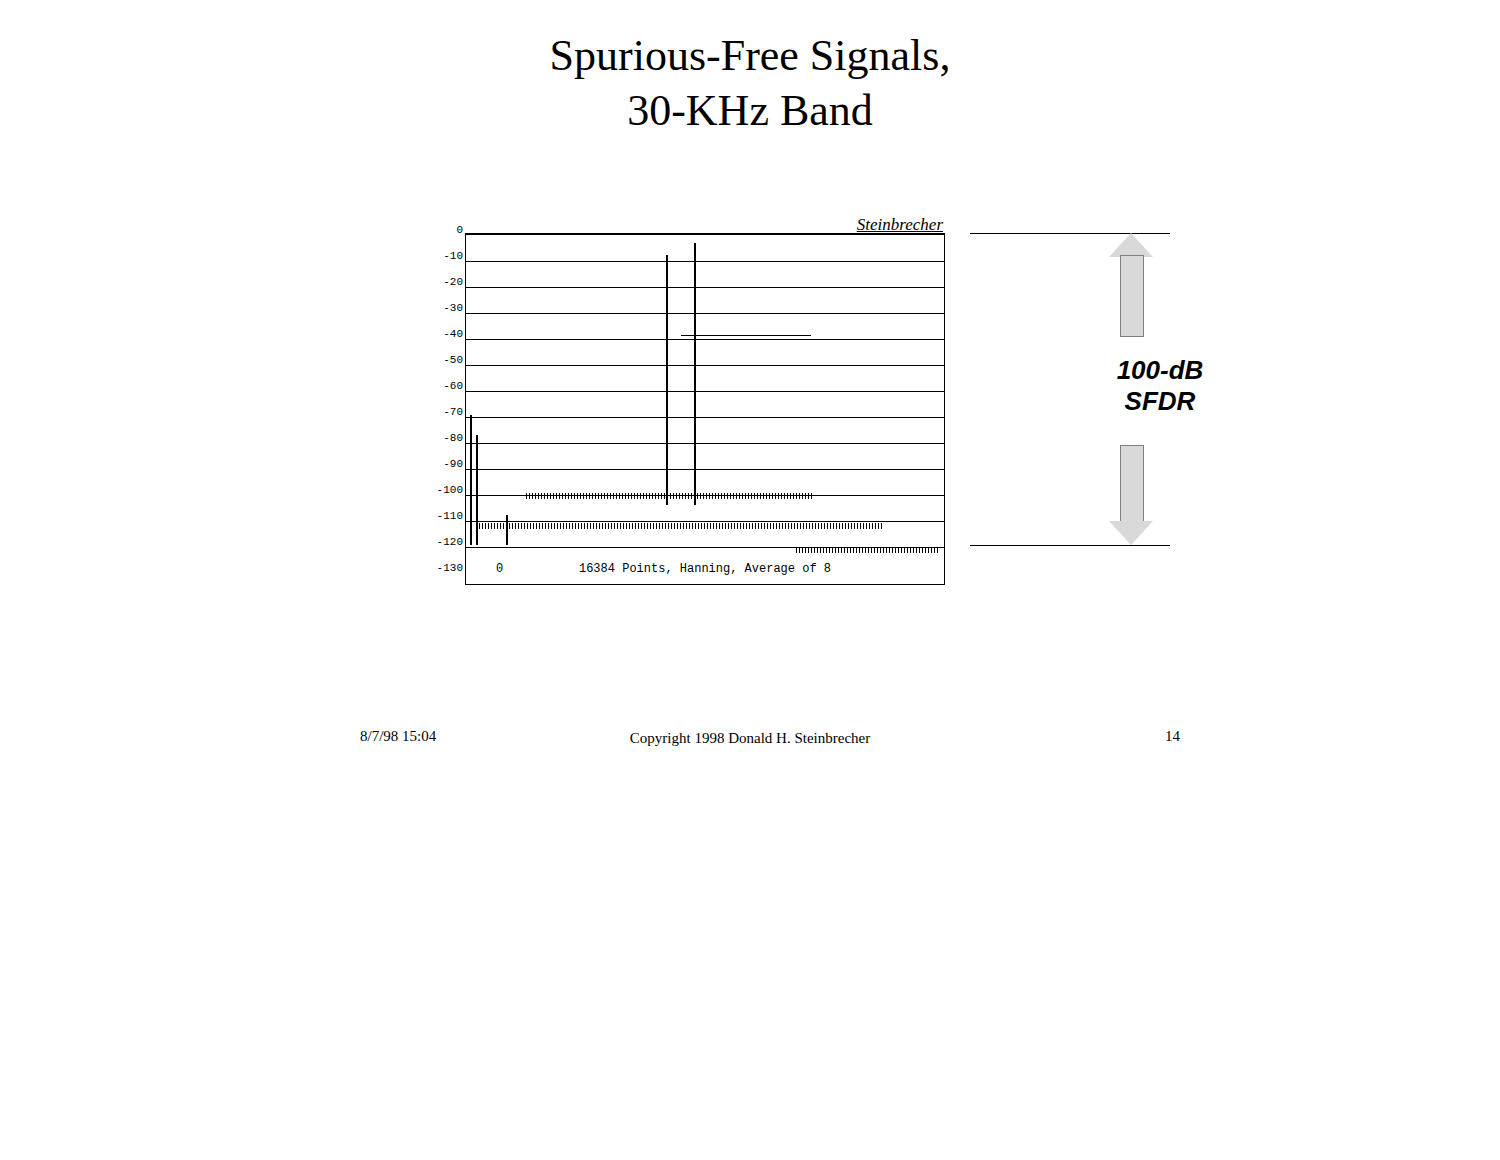Spurious-Free Signals,
30-KHz Band
Steinbrecher
0 -10 -20 -30 -40 -50 -60 -70 -80 -90 -100 -110 -120 -130
0
16384 Points, Hanning, Average of 8
100-dB
SFDR
8/7/98 15:04 Copyright 1998 Donald H. Steinbrecher
All rights reserved. 14